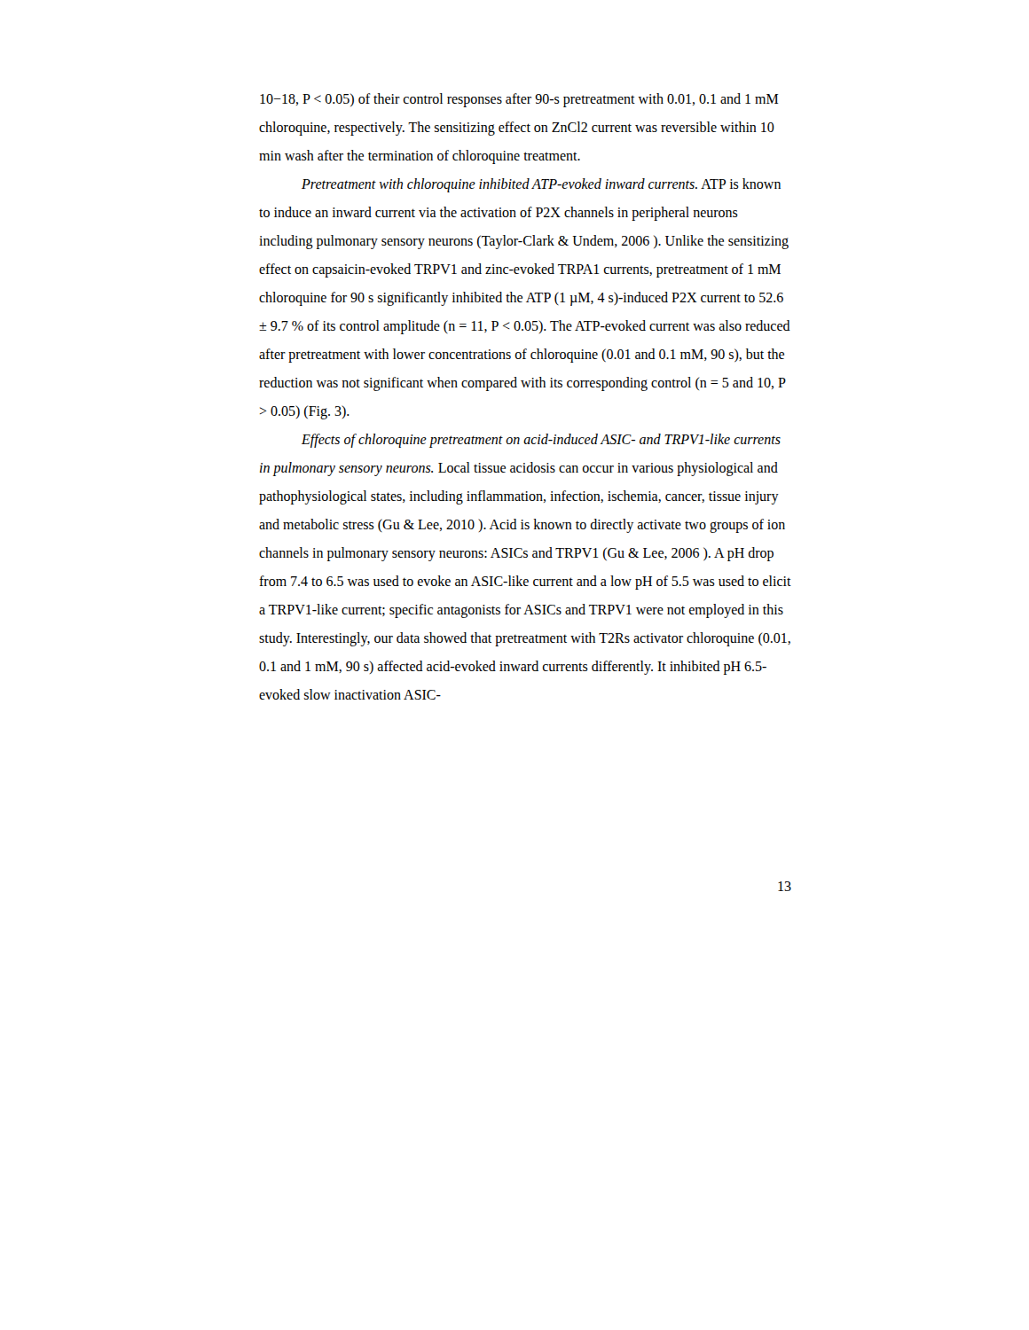10−18, P < 0.05) of their control responses after 90-s pretreatment with 0.01, 0.1 and 1 mM chloroquine, respectively. The sensitizing effect on ZnCl2 current was reversible within 10 min wash after the termination of chloroquine treatment.
Pretreatment with chloroquine inhibited ATP-evoked inward currents. ATP is known to induce an inward current via the activation of P2X channels in peripheral neurons including pulmonary sensory neurons (Taylor-Clark & Undem, 2006 ). Unlike the sensitizing effect on capsaicin-evoked TRPV1 and zinc-evoked TRPA1 currents, pretreatment of 1 mM chloroquine for 90 s significantly inhibited the ATP (1 µM, 4 s)-induced P2X current to 52.6 ± 9.7 % of its control amplitude (n = 11, P < 0.05). The ATP-evoked current was also reduced after pretreatment with lower concentrations of chloroquine (0.01 and 0.1 mM, 90 s), but the reduction was not significant when compared with its corresponding control (n = 5 and 10, P > 0.05) (Fig. 3).
Effects of chloroquine pretreatment on acid-induced ASIC- and TRPV1-like currents in pulmonary sensory neurons. Local tissue acidosis can occur in various physiological and pathophysiological states, including inflammation, infection, ischemia, cancer, tissue injury and metabolic stress (Gu & Lee, 2010 ). Acid is known to directly activate two groups of ion channels in pulmonary sensory neurons: ASICs and TRPV1 (Gu & Lee, 2006 ). A pH drop from 7.4 to 6.5 was used to evoke an ASIC-like current and a low pH of 5.5 was used to elicit a TRPV1-like current; specific antagonists for ASICs and TRPV1 were not employed in this study. Interestingly, our data showed that pretreatment with T2Rs activator chloroquine (0.01, 0.1 and 1 mM, 90 s) affected acid-evoked inward currents differently. It inhibited pH 6.5-evoked slow inactivation ASIC-
13